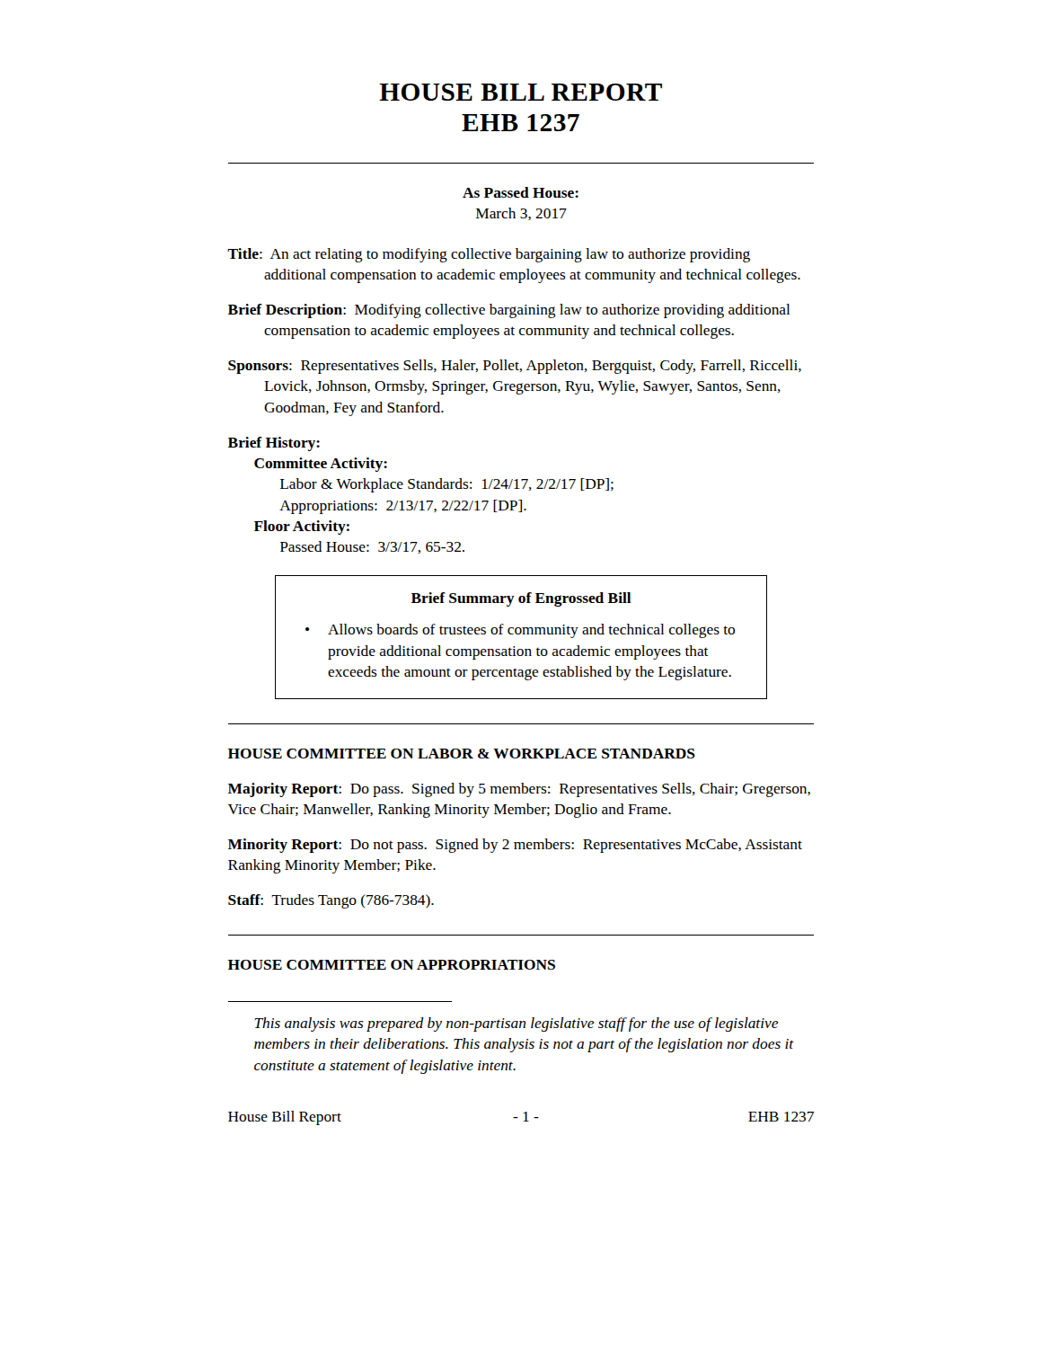HOUSE BILL REPORTEHB 1237
As Passed House:
March 3, 2017
Title: An act relating to modifying collective bargaining law to authorize providing additional compensation to academic employees at community and technical colleges.
Brief Description: Modifying collective bargaining law to authorize providing additional compensation to academic employees at community and technical colleges.
Sponsors: Representatives Sells, Haler, Pollet, Appleton, Bergquist, Cody, Farrell, Riccelli, Lovick, Johnson, Ormsby, Springer, Gregerson, Ryu, Wylie, Sawyer, Santos, Senn, Goodman, Fey and Stanford.
Brief History:
Committee Activity:
Labor & Workplace Standards: 1/24/17, 2/2/17 [DP];
Appropriations: 2/13/17, 2/22/17 [DP].
Floor Activity:
Passed House: 3/3/17, 65-32.
Brief Summary of Engrossed Bill
Allows boards of trustees of community and technical colleges to provide additional compensation to academic employees that exceeds the amount or percentage established by the Legislature.
HOUSE COMMITTEE ON LABOR & WORKPLACE STANDARDS
Majority Report: Do pass. Signed by 5 members: Representatives Sells, Chair; Gregerson, Vice Chair; Manweller, Ranking Minority Member; Doglio and Frame.
Minority Report: Do not pass. Signed by 2 members: Representatives McCabe, Assistant Ranking Minority Member; Pike.
Staff: Trudes Tango (786-7384).
HOUSE COMMITTEE ON APPROPRIATIONS
This analysis was prepared by non-partisan legislative staff for the use of legislative members in their deliberations. This analysis is not a part of the legislation nor does it constitute a statement of legislative intent.
House Bill Report
- 1 -
EHB 1237